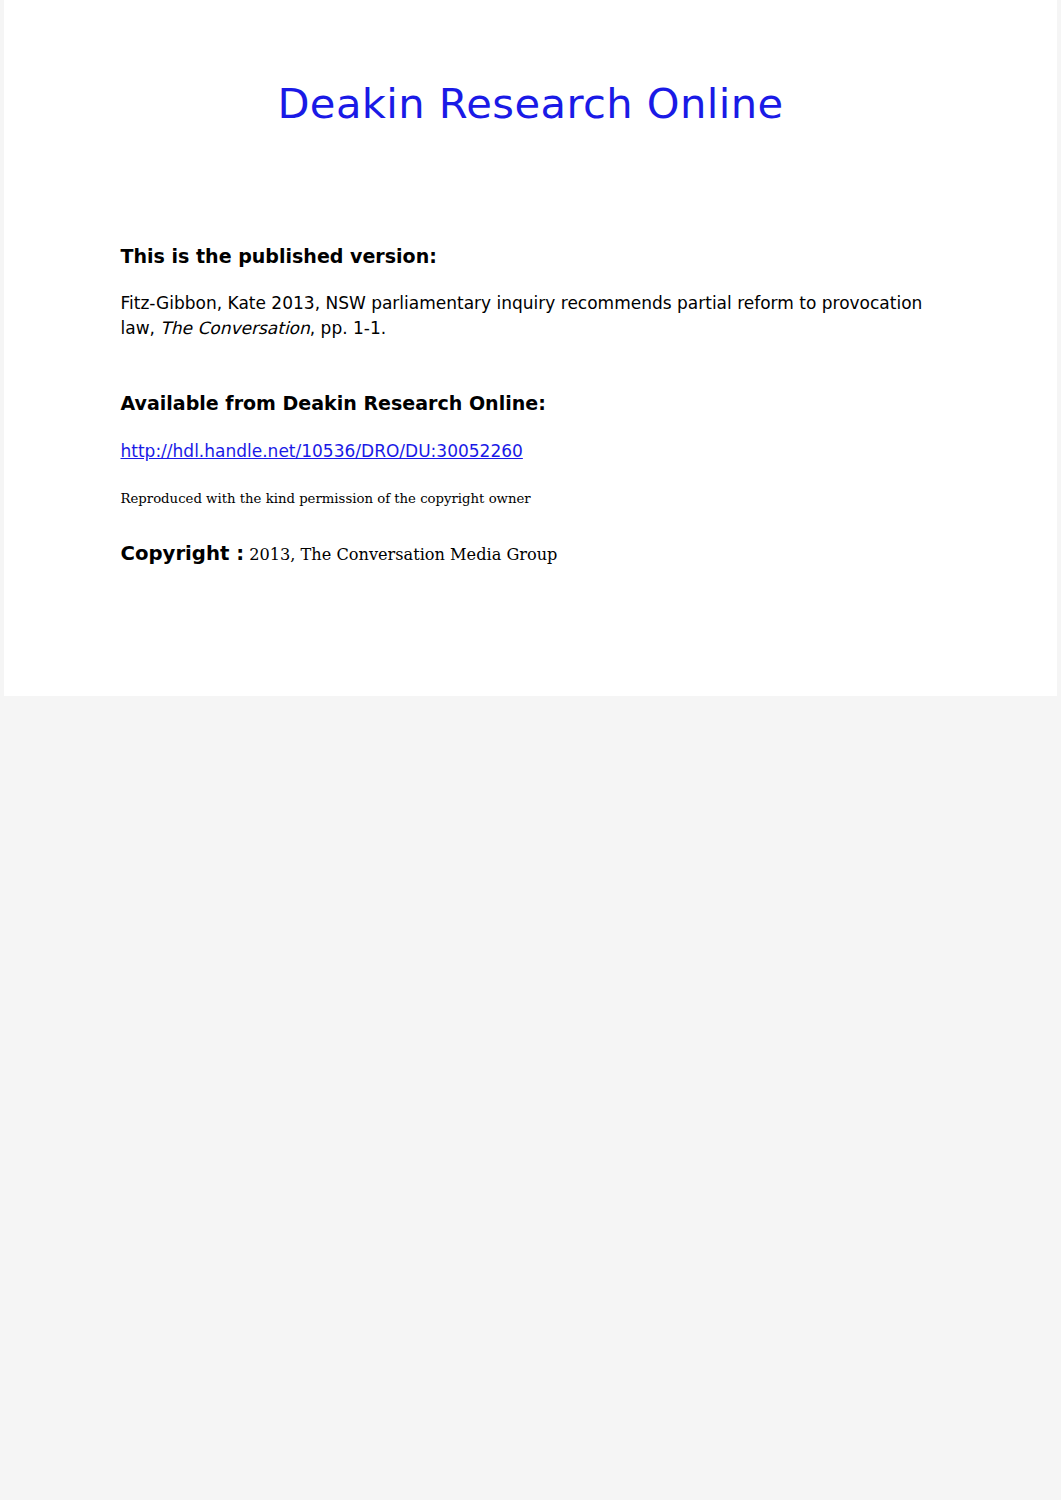Deakin Research Online
This is the published version:
Fitz-Gibbon, Kate 2013, NSW parliamentary inquiry recommends partial reform to provocation law, The Conversation, pp. 1-1.
Available from Deakin Research Online:
http://hdl.handle.net/10536/DRO/DU:30052260
Reproduced with the kind permission of the copyright owner
Copyright : 2013, The Conversation Media Group